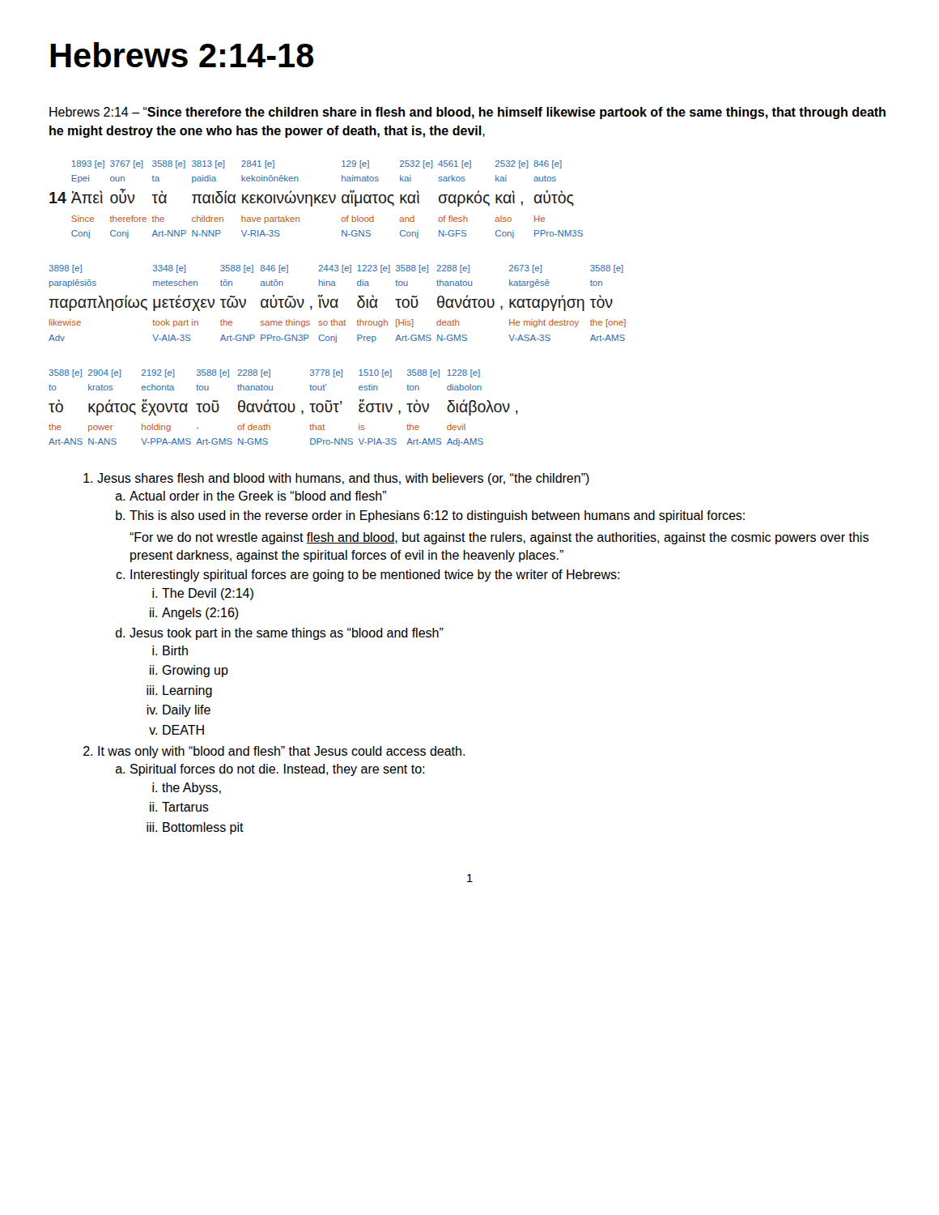Hebrews 2:14-18
Hebrews 2:14 – “Since therefore the children share in flesh and blood, he himself likewise partook of the same things, that through death he might destroy the one who has the power of death, that is, the devil,
| | 1893 [e] | 3767 [e] | 3588 [e] | 3813 [e] | 2841 [e] | 129 [e] | 2532 [e] | 4561 [e] | 2532 [e] | 846 [e] |
| | Epei | oun | ta | paidia | kekoinōnēken | haimatos | kai | sarkos | kai | autos |
| 14 | Ἀπεὶ | οὖν | τὰ | παιδία | κεκοινώνηκεν | αἵματος | καὶ | σαρκός | καὶ , | αὐτὸς |
| | Since | therefore | the | children | have partaken | of blood | and | of flesh | also | He |
| | Conj | Conj | Art-NNP | N-NNP | V-RIA-3S | N-GNS | Conj | N-GFS | Conj | PPro-NM3S |
| 3898 [e] | 3348 [e] | 3588 [e] | 846 [e] | 2443 [e] | 1223 [e] | 3588 [e] | 2288 [e] | 2673 [e] | 3588 [e] |
| paraplēsiōs | meteschen | tōn | autōn | hina | dia | tou | thanatou | katargēsē | ton |
| παραπλησίως | μετέσχεν | τῶν | αὐτῶν , | ἵνα | διὰ | τοῦ | θανάτου , | καταργήση | τὸν |
| likewise | took part in | the | same things | so that | through | [His] | death | He might destroy | the [one] |
| Adv | V-AIA-3S | Art-GNP | PPro-GN3P | Conj | Prep | Art-GMS | N-GMS | V-ASA-3S | Art-AMS |
| 3588 [e] | 2904 [e] | 2192 [e] | 3588 [e] | 2288 [e] | 3778 [e] | 1510 [e] | 3588 [e] | 1228 [e] |
| to | kratos | echonta | tou | thanatou | tout’ | estin | ton | diabolon |
| τὸ | κράτος | ἔχοντα | τοῦ | θανάτου , | τοῦτ’ | ἔστιν , | τὸν | διάβολον , |
| the | power | holding | - | of death | that | is | the | devil |
| Art-ANS | N-ANS | V-PPA-AMS | Art-GMS | N-GMS | DPro-NNS | V-PIA-3S | Art-AMS | Adj-AMS |
Jesus shares flesh and blood with humans, and thus, with believers (or, “the children”)
Actual order in the Greek is “blood and flesh”
This is also used in the reverse order in Ephesians 6:12 to distinguish between humans and spiritual forces: “For we do not wrestle against flesh and blood, but against the rulers, against the authorities, against the cosmic powers over this present darkness, against the spiritual forces of evil in the heavenly places.”
Interestingly spiritual forces are going to be mentioned twice by the writer of Hebrews:
The Devil (2:14)
Angels (2:16)
Jesus took part in the same things as “blood and flesh”
Birth
Growing up
Learning
Daily life
DEATH
It was only with “blood and flesh” that Jesus could access death.
Spiritual forces do not die. Instead, they are sent to:
the Abyss,
Tartarus
Bottomless pit
1